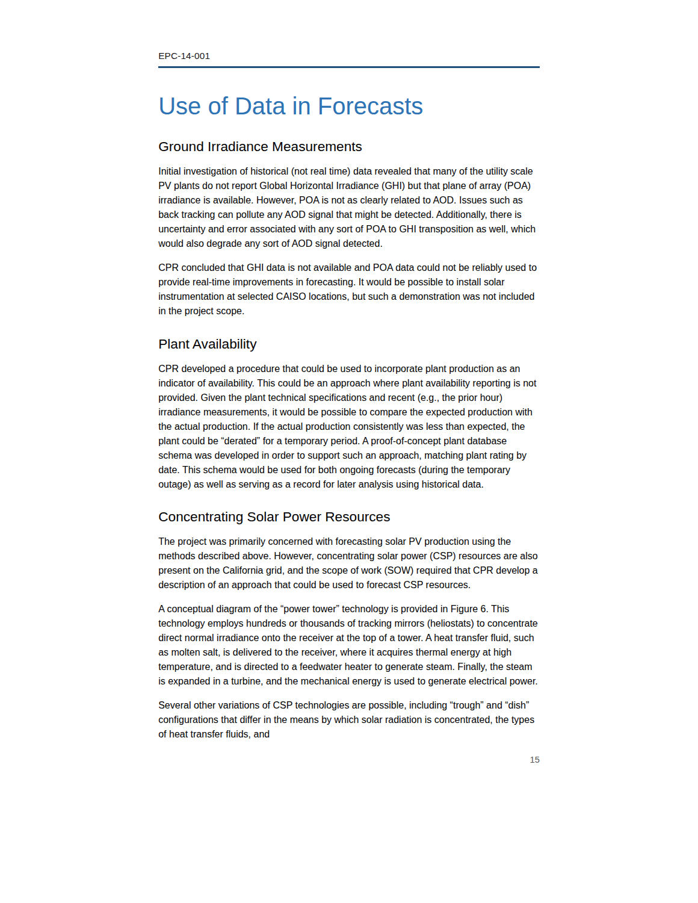EPC-14-001
Use of Data in Forecasts
Ground Irradiance Measurements
Initial investigation of historical (not real time) data revealed that many of the utility scale PV plants do not report Global Horizontal Irradiance (GHI) but that plane of array (POA) irradiance is available. However, POA is not as clearly related to AOD. Issues such as back tracking can pollute any AOD signal that might be detected. Additionally, there is uncertainty and error associated with any sort of POA to GHI transposition as well, which would also degrade any sort of AOD signal detected.
CPR concluded that GHI data is not available and POA data could not be reliably used to provide real-time improvements in forecasting. It would be possible to install solar instrumentation at selected CAISO locations, but such a demonstration was not included in the project scope.
Plant Availability
CPR developed a procedure that could be used to incorporate plant production as an indicator of availability. This could be an approach where plant availability reporting is not provided. Given the plant technical specifications and recent (e.g., the prior hour) irradiance measurements, it would be possible to compare the expected production with the actual production. If the actual production consistently was less than expected, the plant could be “derated” for a temporary period. A proof-of-concept plant database schema was developed in order to support such an approach, matching plant rating by date. This schema would be used for both ongoing forecasts (during the temporary outage) as well as serving as a record for later analysis using historical data.
Concentrating Solar Power Resources
The project was primarily concerned with forecasting solar PV production using the methods described above. However, concentrating solar power (CSP) resources are also present on the California grid, and the scope of work (SOW) required that CPR develop a description of an approach that could be used to forecast CSP resources.
A conceptual diagram of the “power tower” technology is provided in Figure 6. This technology employs hundreds or thousands of tracking mirrors (heliostats) to concentrate direct normal irradiance onto the receiver at the top of a tower. A heat transfer fluid, such as molten salt, is delivered to the receiver, where it acquires thermal energy at high temperature, and is directed to a feedwater heater to generate steam. Finally, the steam is expanded in a turbine, and the mechanical energy is used to generate electrical power.
Several other variations of CSP technologies are possible, including “trough” and “dish” configurations that differ in the means by which solar radiation is concentrated, the types of heat transfer fluids, and
15